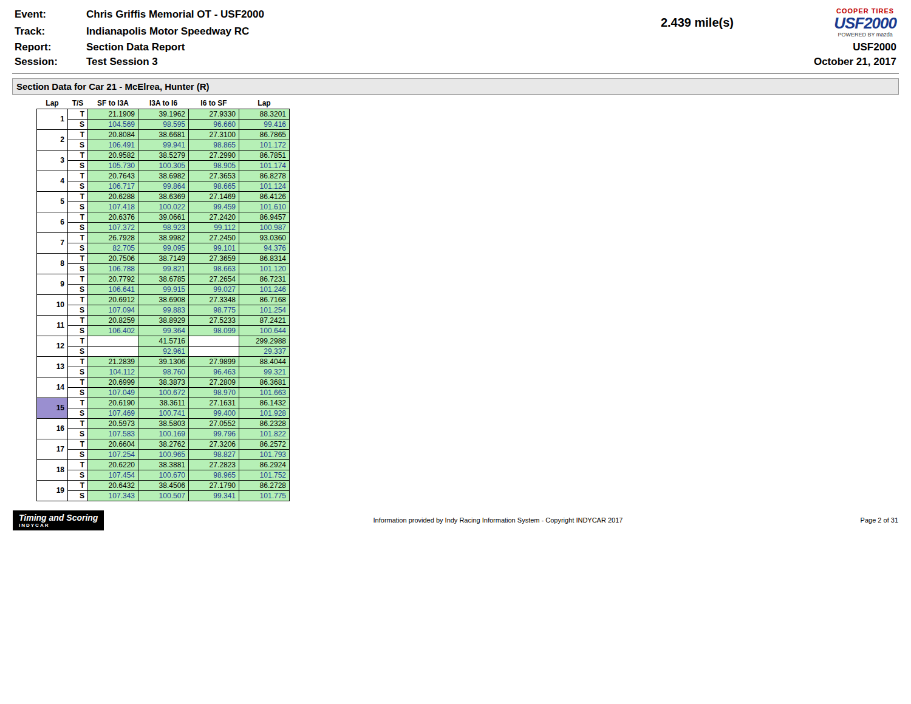| Event: | Chris Griffis Memorial OT - USF2000 | 2.439 mile(s) | COOPER TIRES USF2000 POWERED BY mazda |
| Track: | Indianapolis Motor Speedway RC |
| Report: | Section Data Report | USF2000 |
| Session: | Test Session 3 | October 21, 2017 |
Section Data for Car 21 - McElrea, Hunter (R)
| Lap | T/S | SF to I3A | I3A to I6 | I6 to SF | Lap |
| --- | --- | --- | --- | --- | --- |
| 1 | T | 21.1909 | 39.1962 | 27.9330 | 88.3201 |
| S | 104.569 | 98.595 | 96.660 | 99.416 |
| 2 | T | 20.8084 | 38.6681 | 27.3100 | 86.7865 |
| S | 106.491 | 99.941 | 98.865 | 101.172 |
| 3 | T | 20.9582 | 38.5279 | 27.2990 | 86.7851 |
| S | 105.730 | 100.305 | 98.905 | 101.174 |
| 4 | T | 20.7643 | 38.6982 | 27.3653 | 86.8278 |
| S | 106.717 | 99.864 | 98.665 | 101.124 |
| 5 | T | 20.6288 | 38.6369 | 27.1469 | 86.4126 |
| S | 107.418 | 100.022 | 99.459 | 101.610 |
| 6 | T | 20.6376 | 39.0661 | 27.2420 | 86.9457 |
| S | 107.372 | 98.923 | 99.112 | 100.987 |
| 7 | T | 26.7928 | 38.9982 | 27.2450 | 93.0360 |
| S | 82.705 | 99.095 | 99.101 | 94.376 |
| 8 | T | 20.7506 | 38.7149 | 27.3659 | 86.8314 |
| S | 106.788 | 99.821 | 98.663 | 101.120 |
| 9 | T | 20.7792 | 38.6785 | 27.2654 | 86.7231 |
| S | 106.641 | 99.915 | 99.027 | 101.246 |
| 10 | T | 20.6912 | 38.6908 | 27.3348 | 86.7168 |
| S | 107.094 | 99.883 | 98.775 | 101.254 |
| 11 | T | 20.8259 | 38.8929 | 27.5233 | 87.2421 |
| S | 106.402 | 99.364 | 98.099 | 100.644 |
| 12 | T | | 41.5716 | | 299.2988 |
| S | | 92.961 | | 29.337 |
| 13 | T | 21.2839 | 39.1306 | 27.9899 | 88.4044 |
| S | 104.112 | 98.760 | 96.463 | 99.321 |
| 14 | T | 20.6999 | 38.3873 | 27.2809 | 86.3681 |
| S | 107.049 | 100.672 | 98.970 | 101.663 |
| 15 | T | 20.6190 | 38.3611 | 27.1631 | 86.1432 |
| S | 107.469 | 100.741 | 99.400 | 101.928 |
| 16 | T | 20.5973 | 38.5803 | 27.0552 | 86.2328 |
| S | 107.583 | 100.169 | 99.796 | 101.822 |
| 17 | T | 20.6604 | 38.2762 | 27.3206 | 86.2572 |
| S | 107.254 | 100.965 | 98.827 | 101.793 |
| 18 | T | 20.6220 | 38.3881 | 27.2823 | 86.2924 |
| S | 107.454 | 100.670 | 98.965 | 101.752 |
| 19 | T | 20.6432 | 38.4506 | 27.1790 | 86.2728 |
| S | 107.343 | 100.507 | 99.341 | 101.775 |
| Timing and Scoring INDYCAR | Information provided by Indy Racing Information System - Copyright INDYCAR 2017 | Page 2 of 31 |